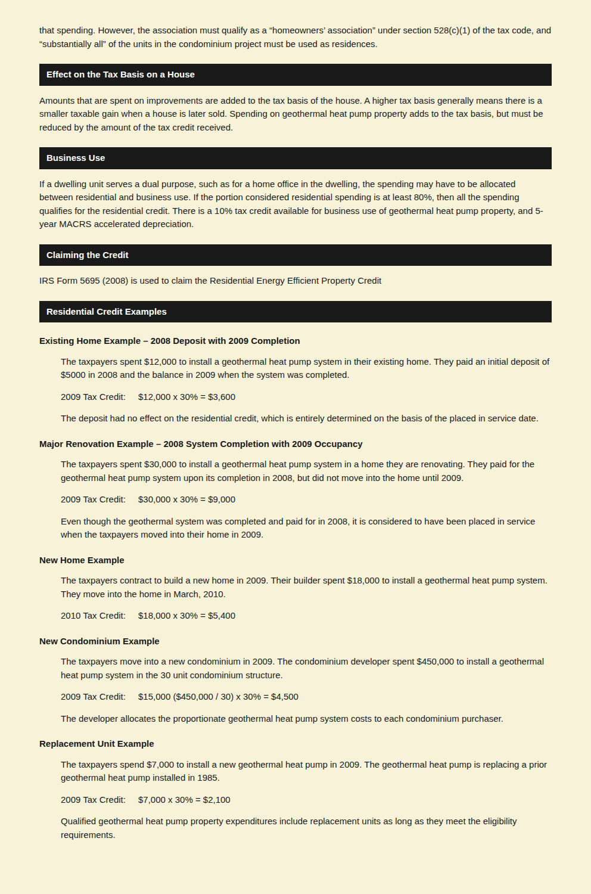that spending. However, the association must qualify as a “homeowners’ association” under section 528(c)(1) of the tax code, and “substantially all” of the units in the condominium project must be used as residences.
Effect on the Tax Basis on a House
Amounts that are spent on improvements are added to the tax basis of the house. A higher tax basis generally means there is a smaller taxable gain when a house is later sold. Spending on geothermal heat pump property adds to the tax basis, but must be reduced by the amount of the tax credit received.
Business Use
If a dwelling unit serves a dual purpose, such as for a home office in the dwelling, the spending may have to be allocated between residential and business use. If the portion considered residential spending is at least 80%, then all the spending qualifies for the residential credit. There is a 10% tax credit available for business use of geothermal heat pump property, and 5-year MACRS accelerated depreciation.
Claiming the Credit
IRS Form 5695 (2008) is used to claim the Residential Energy Efficient Property Credit
Residential Credit Examples
Existing Home Example – 2008 Deposit with 2009 Completion
The taxpayers spent $12,000 to install a geothermal heat pump system in their existing home. They paid an initial deposit of $5000 in 2008 and the balance in 2009 when the system was completed.
2009 Tax Credit:$12,000 x 30% = $3,600
The deposit had no effect on the residential credit, which is entirely determined on the basis of the placed in service date.
Major Renovation Example – 2008 System Completion with 2009 Occupancy
The taxpayers spent $30,000 to install a geothermal heat pump system in a home they are renovating. They paid for the geothermal heat pump system upon its completion in 2008, but did not move into the home until 2009.
2009 Tax Credit:$30,000 x 30% = $9,000
Even though the geothermal system was completed and paid for in 2008, it is considered to have been placed in service when the taxpayers moved into their home in 2009.
New Home Example
The taxpayers contract to build a new home in 2009. Their builder spent $18,000 to install a geothermal heat pump system. They move into the home in March, 2010.
2010 Tax Credit:$18,000 x 30% = $5,400
New Condominium Example
The taxpayers move into a new condominium in 2009. The condominium developer spent $450,000 to install a geothermal heat pump system in the 30 unit condominium structure.
2009 Tax Credit:$15,000 ($450,000 / 30) x 30% = $4,500
The developer allocates the proportionate geothermal heat pump system costs to each condominium purchaser.
Replacement Unit Example
The taxpayers spend $7,000 to install a new geothermal heat pump in 2009. The geothermal heat pump is replacing a prior geothermal heat pump installed in 1985.
2009 Tax Credit:$7,000 x 30% = $2,100
Qualified geothermal heat pump property expenditures include replacement units as long as they meet the eligibility requirements.